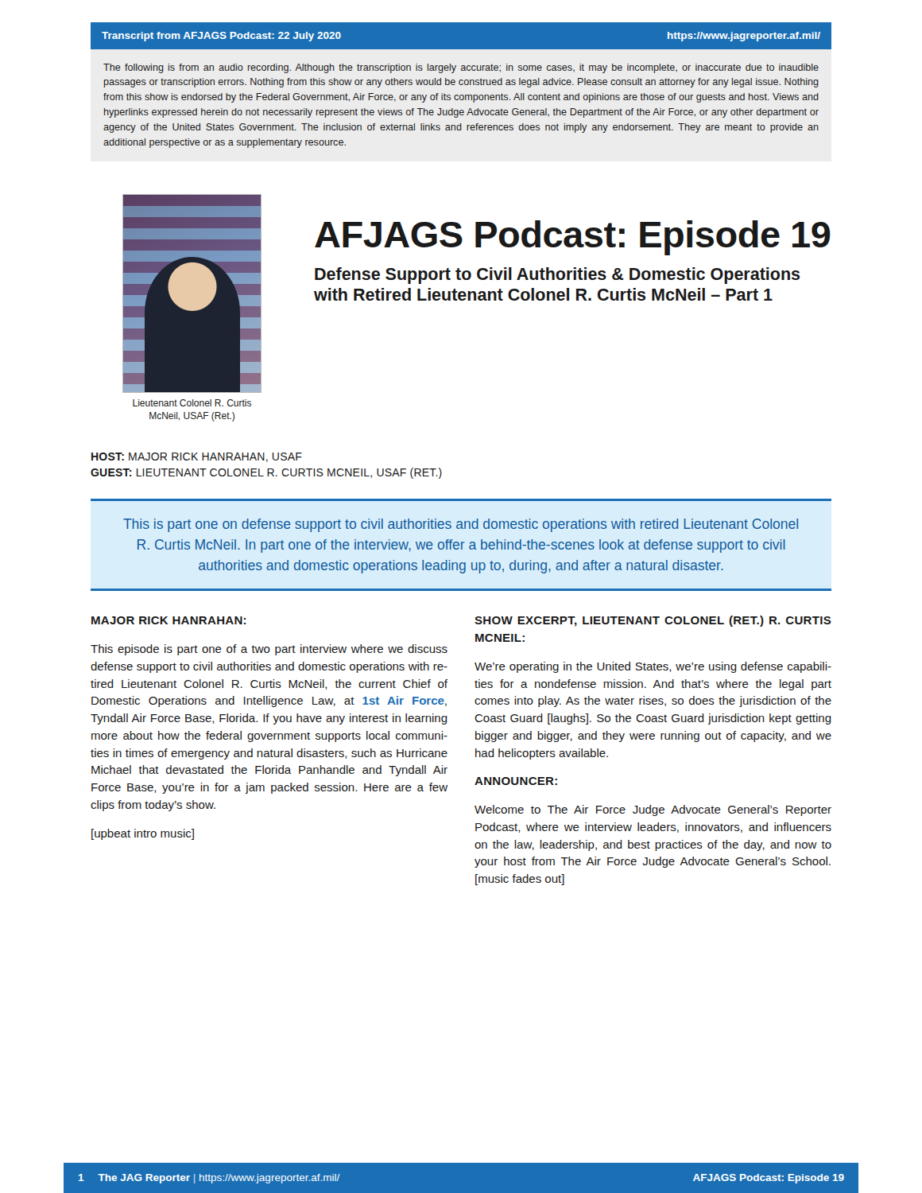Transcript from AFJAGS Podcast: 22 July 2020 https://www.jagreporter.af.mil/
The following is from an audio recording. Although the transcription is largely accurate; in some cases, it may be incomplete, or inaccurate due to inaudible passages or transcription errors. Nothing from this show or any others would be construed as legal advice. Please consult an attorney for any legal issue. Nothing from this show is endorsed by the Federal Government, Air Force, or any of its components. All content and opinions are those of our guests and host. Views and hyperlinks expressed herein do not necessarily represent the views of The Judge Advocate General, the Department of the Air Force, or any other department or agency of the United States Government. The inclusion of external links and references does not imply any endorsement. They are meant to provide an additional perspective or as a supplementary resource.
Lieutenant Colonel R. Curtis
McNeil, USAF (Ret.)
AFJAGS Podcast: Episode 19
Defense Support to Civil Authorities & Domestic Operations
with Retired Lieutenant Colonel R. Curtis McNeil – Part 1
HOST: MAJOR RICK HANRAHAN, USAF
GUEST: LIEUTENANT COLONEL R. CURTIS MCNEIL, USAF (RET.)
This is part one on defense support to civil authorities and domestic operations with retired Lieutenant Colonel R. Curtis McNeil. In part one of the interview, we offer a behind-the-scenes look at defense support to civil authorities and domestic operations leading up to, during, and after a natural disaster.
MAJOR RICK HANRAHAN:
This episode is part one of a two part interview where we discuss defense support to civil authorities and domestic operations with retired Lieutenant Colonel R. Curtis McNeil, the current Chief of Domestic Operations and Intelligence Law, at 1st Air Force, Tyndall Air Force Base, Florida. If you have any interest in learning more about how the federal government supports local communities in times of emergency and natural disasters, such as Hurricane Michael that devastated the Florida Panhandle and Tyndall Air Force Base, you’re in for a jam packed session. Here are a few clips from today’s show.
[upbeat intro music]
SHOW EXCERPT, LIEUTENANT COLONEL (RET.) R. CURTIS MCNEIL:
We’re operating in the United States, we’re using defense capabilities for a nondefense mission. And that’s where the legal part comes into play. As the water rises, so does the jurisdiction of the Coast Guard [laughs]. So the Coast Guard jurisdiction kept getting bigger and bigger, and they were running out of capacity, and we had helicopters available.
ANNOUNCER:
Welcome to The Air Force Judge Advocate General’s Reporter Podcast, where we interview leaders, innovators, and influencers on the law, leadership, and best practices of the day, and now to your host from The Air Force Judge Advocate General’s School. [music fades out]
1 The JAG Reporter | https://www.jagreporter.af.mil/
AFJAGS Podcast: Episode 19